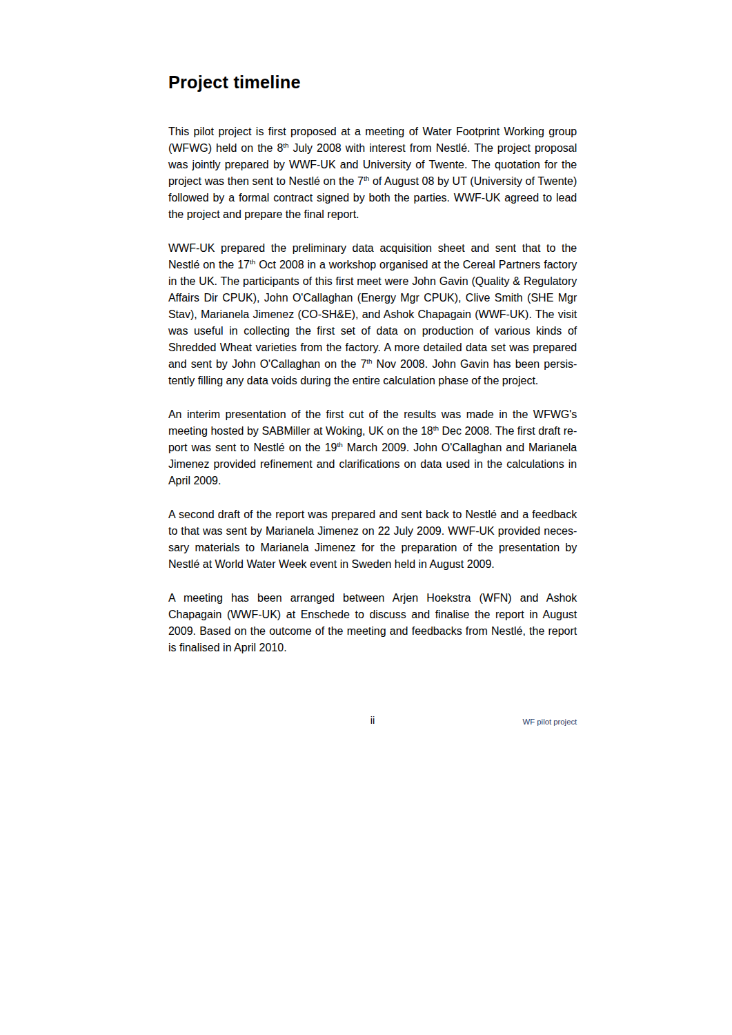Project timeline
This pilot project is first proposed at a meeting of Water Footprint Working group (WFWG) held on the 8th July 2008 with interest from Nestlé. The project proposal was jointly prepared by WWF-UK and University of Twente. The quotation for the project was then sent to Nestlé on the 7th of August 08 by UT (University of Twente) followed by a formal contract signed by both the parties. WWF-UK agreed to lead the project and prepare the final report.
WWF-UK prepared the preliminary data acquisition sheet and sent that to the Nestlé on the 17th Oct 2008 in a workshop organised at the Cereal Partners factory in the UK. The participants of this first meet were John Gavin (Quality & Regulatory Affairs Dir CPUK), John O'Callaghan (Energy Mgr CPUK), Clive Smith (SHE Mgr Stav), Marianela Jimenez (CO-SH&E), and Ashok Chapagain (WWF-UK). The visit was useful in collecting the first set of data on production of various kinds of Shredded Wheat varieties from the factory. A more detailed data set was prepared and sent by John O'Callaghan on the 7th Nov 2008. John Gavin has been persistently filling any data voids during the entire calculation phase of the project.
An interim presentation of the first cut of the results was made in the WFWG's meeting hosted by SABMiller at Woking, UK on the 18th Dec 2008. The first draft report was sent to Nestlé on the 19th March 2009. John O'Callaghan and Marianela Jimenez provided refinement and clarifications on data used in the calculations in April 2009.
A second draft of the report was prepared and sent back to Nestlé and a feedback to that was sent by Marianela Jimenez on 22 July 2009. WWF-UK provided necessary materials to Marianela Jimenez for the preparation of the presentation by Nestlé at World Water Week event in Sweden held in August 2009.
A meeting has been arranged between Arjen Hoekstra (WFN) and Ashok Chapagain (WWF-UK) at Enschede to discuss and finalise the report in August 2009. Based on the outcome of the meeting and feedbacks from Nestlé, the report is finalised in April 2010.
ii WF pilot project